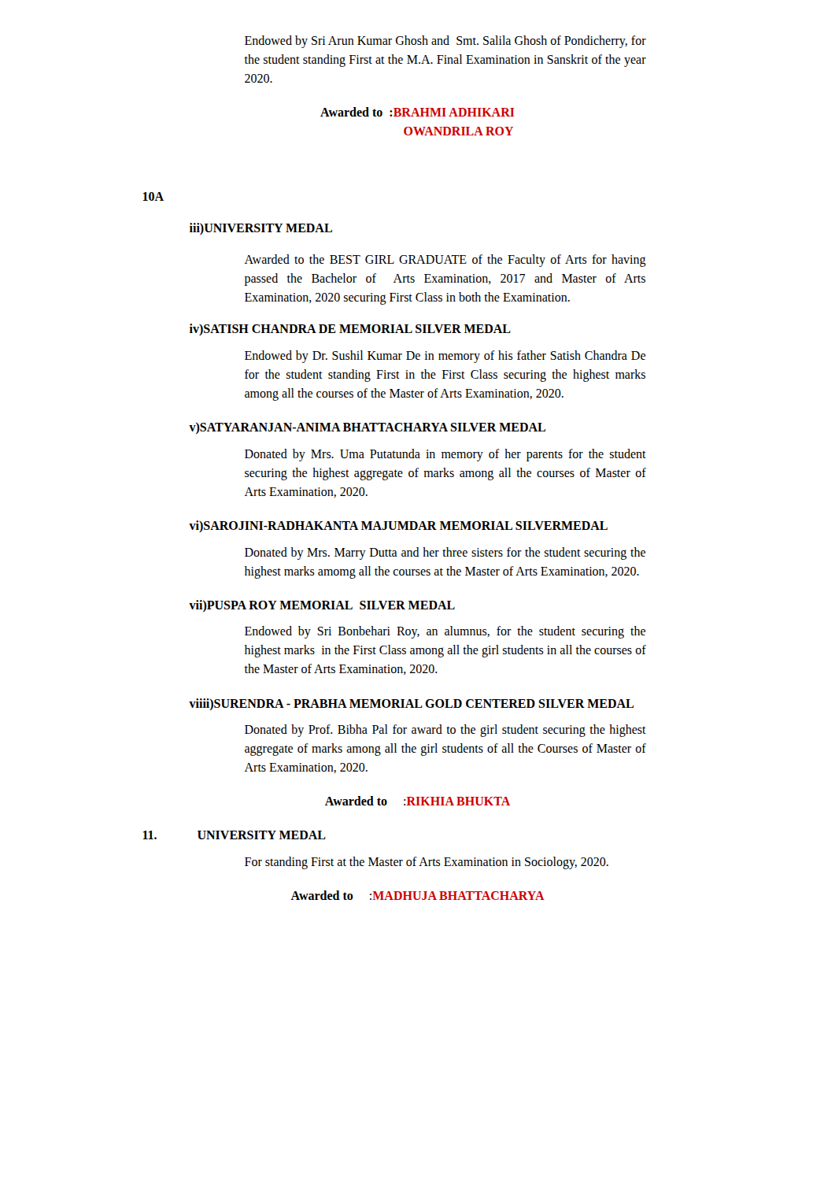Endowed by Sri Arun Kumar Ghosh and Smt. Salila Ghosh of Pondicherry, for the student standing First at the M.A. Final Examination in Sanskrit of the year 2020.
Awarded to :BRAHMI ADHIKARI
OWANDRILA ROY
10A
iii)UNIVERSITY MEDAL
Awarded to the BEST GIRL GRADUATE of the Faculty of Arts for having passed the Bachelor of Arts Examination, 2017 and Master of Arts Examination, 2020 securing First Class in both the Examination.
iv)
SATISH CHANDRA DE MEMORIAL SILVER MEDAL
Endowed by Dr. Sushil Kumar De in memory of his father Satish Chandra De for the student standing First in the First Class securing the highest marks among all the courses of the Master of Arts Examination, 2020.
v)
SATYARANJAN-ANIMA BHATTACHARYA SILVER MEDAL
Donated by Mrs. Uma Putatunda in memory of her parents for the student securing the highest aggregate of marks among all the courses of Master of Arts Examination, 2020.
vi)
SAROJINI-RADHAKANTA MAJUMDAR MEMORIAL SILVERMEDAL
Donated by Mrs. Marry Dutta and her three sisters for the student securing the highest marks amomg all the courses at the Master of Arts Examination, 2020.
vii)
PUSPA ROY MEMORIAL SILVER MEDAL
Endowed by Sri Bonbehari Roy, an alumnus, for the student securing the highest marks in the First Class among all the girl students in all the courses of the Master of Arts Examination, 2020.
viiii)
SURENDRA - PRABHA MEMORIAL GOLD CENTERED SILVER MEDAL
Donated by Prof. Bibha Pal for award to the girl student securing the highest aggregate of marks among all the girl students of all the Courses of Master of Arts Examination, 2020.
Awarded to :RIKHIA BHUKTA
11.
UNIVERSITY MEDAL
For standing First at the Master of Arts Examination in Sociology, 2020.
Awarded to :MADHUJA BHATTACHARYA